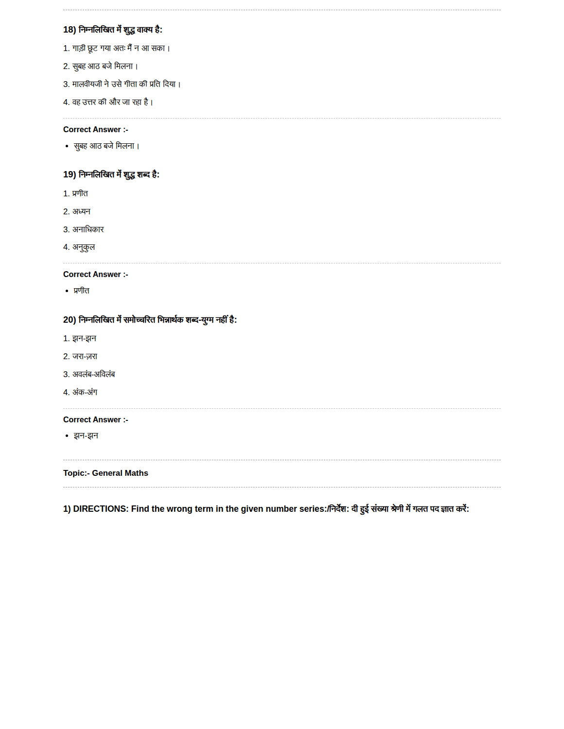18) निम्नलिखित में शुद्ध वाक्य है:
1. गाड़ी छूट गया अतः मैं न आ सका।
2. सुबह आठ बजे मिलना।
3. मालवीयजी ने उसे गीता की प्रति दिया।
4. वह उत्तर की और जा रहा है।
Correct Answer :-
सुबह आठ बजे मिलना।
19) निम्नलिखित में शुद्ध शब्द है:
1. प्रणीत
2. अध्यन
3. अनाधिकार
4. अनुकुल
Correct Answer :-
प्रणीत
20) निम्नलिखित में समोच्चरित भिन्नार्थक शब्द-युग्म नहीं है:
1. झन-झन
2. जरा-ज़रा
3. अवलंब-अविलंब
4. अंक-अंग
Correct Answer :-
झन-झन
Topic:- General Maths
1) DIRECTIONS: Find the wrong term in the given number series:/निर्देश: दी हुई संख्या श्रेणी में गलत पद ज्ञात करें: